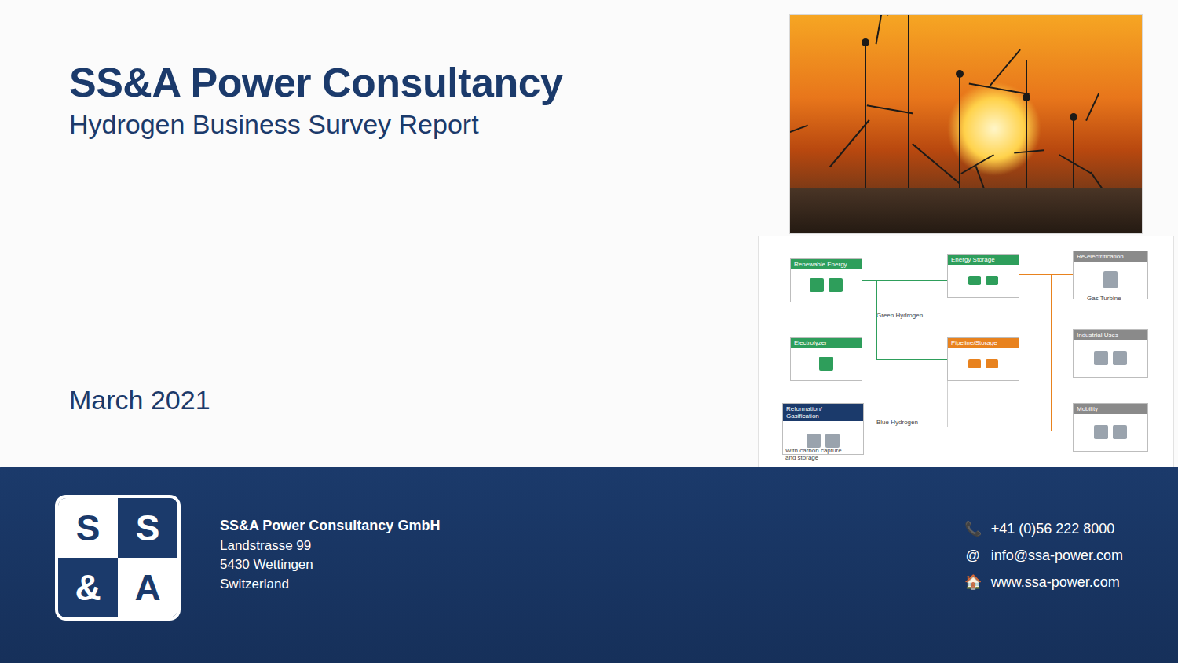SS&A Power Consultancy
Hydrogen Business Survey Report
March 2021
Renewable Energy
Energy Storage
Re-electrification
Gas Turbine
Electrolyzer
Pipeline/Storage
Industrial Uses
Reformation/
Gasification
With carbon capture
and storage
Mobility
Green Hydrogen
Blue Hydrogen
S
S
&
A
SS&A Power Consultancy GmbH
Landstrasse 99
5430 Wettingen
Switzerland
📞+41 (0)56 222 8000
@info@ssa-power.com
🏠www.ssa-power.com